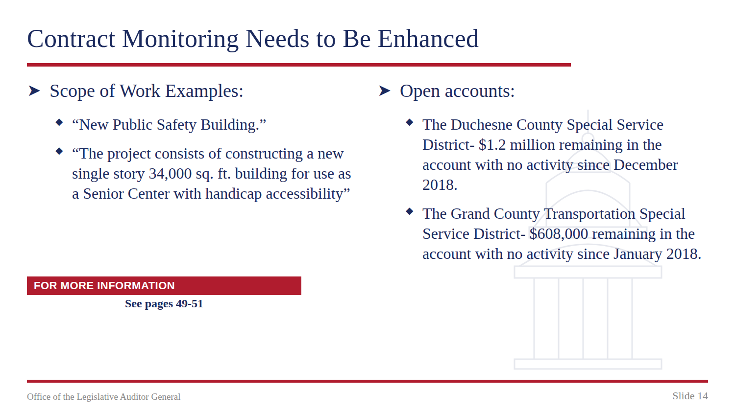Contract Monitoring Needs to Be Enhanced
➤Scope of Work Examples:
“New Public Safety Building.”
“The project consists of constructing a new single story 34,000 sq. ft. building for use as a Senior Center with handicap accessibility”
FOR MORE INFORMATION
See pages 49-51
➤Open accounts:
The Duchesne County Special Service District- $1.2 million remaining in the account with no activity since December 2018.
The Grand County Transportation Special Service District- $608,000 remaining in the account with no activity since January 2018.
Office of the Legislative Auditor General
Slide 14